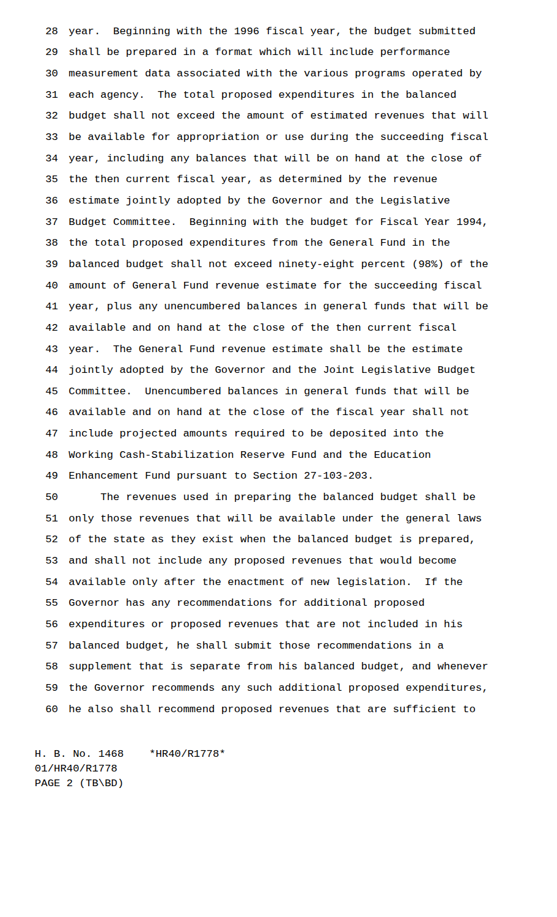year. Beginning with the 1996 fiscal year, the budget submitted
shall be prepared in a format which will include performance
measurement data associated with the various programs operated by
each agency. The total proposed expenditures in the balanced
budget shall not exceed the amount of estimated revenues that will
be available for appropriation or use during the succeeding fiscal
year, including any balances that will be on hand at the close of
the then current fiscal year, as determined by the revenue
estimate jointly adopted by the Governor and the Legislative
Budget Committee. Beginning with the budget for Fiscal Year 1994,
the total proposed expenditures from the General Fund in the
balanced budget shall not exceed ninety-eight percent (98%) of the
amount of General Fund revenue estimate for the succeeding fiscal
year, plus any unencumbered balances in general funds that will be
available and on hand at the close of the then current fiscal
year. The General Fund revenue estimate shall be the estimate
jointly adopted by the Governor and the Joint Legislative Budget
Committee. Unencumbered balances in general funds that will be
available and on hand at the close of the fiscal year shall not
include projected amounts required to be deposited into the
Working Cash-Stabilization Reserve Fund and the Education
Enhancement Fund pursuant to Section 27-103-203.
The revenues used in preparing the balanced budget shall be
only those revenues that will be available under the general laws
of the state as they exist when the balanced budget is prepared,
and shall not include any proposed revenues that would become
available only after the enactment of new legislation. If the
Governor has any recommendations for additional proposed
expenditures or proposed revenues that are not included in his
balanced budget, he shall submit those recommendations in a
supplement that is separate from his balanced budget, and whenever
the Governor recommends any such additional proposed expenditures,
he also shall recommend proposed revenues that are sufficient to
H. B. No. 1468 *HR40/R1778*
01/HR40/R1778
PAGE 2 (TB\BD)